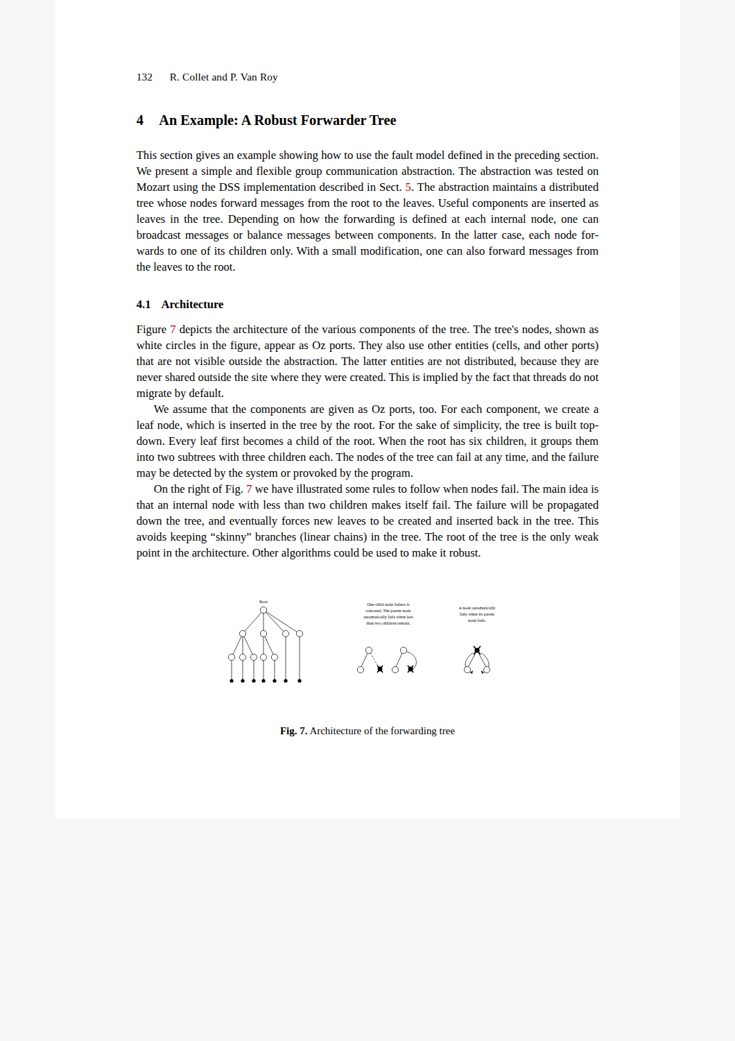132 R. Collet and P. Van Roy
4 An Example: A Robust Forwarder Tree
This section gives an example showing how to use the fault model defined in the preceding section. We present a simple and flexible group communication abstraction. The abstraction was tested on Mozart using the DSS implementation described in Sect. 5. The abstraction maintains a distributed tree whose nodes forward messages from the root to the leaves. Useful components are inserted as leaves in the tree. Depending on how the forwarding is defined at each internal node, one can broadcast messages or balance messages between components. In the latter case, each node forwards to one of its children only. With a small modification, one can also forward messages from the leaves to the root.
4.1 Architecture
Figure 7 depicts the architecture of the various components of the tree. The tree's nodes, shown as white circles in the figure, appear as Oz ports. They also use other entities (cells, and other ports) that are not visible outside the abstraction. The latter entities are not distributed, because they are never shared outside the site where they were created. This is implied by the fact that threads do not migrate by default.
We assume that the components are given as Oz ports, too. For each component, we create a leaf node, which is inserted in the tree by the root. For the sake of simplicity, the tree is built top-down. Every leaf first becomes a child of the root. When the root has six children, it groups them into two subtrees with three children each. The nodes of the tree can fail at any time, and the failure may be detected by the system or provoked by the program.
On the right of Fig. 7 we have illustrated some rules to follow when nodes fail. The main idea is that an internal node with less than two children makes itself fail. The failure will be propagated down the tree, and eventually forces new leaves to be created and inserted back in the tree. This avoids keeping “skinny” branches (linear chains) in the tree. The root of the tree is the only weak point in the architecture. Other algorithms could be used to make it robust.
Root One child node failure is tolerated. The parent node automatically fails when less than two children remain. A node automatically fails when its parent node fails.
Fig. 7. Architecture of the forwarding tree